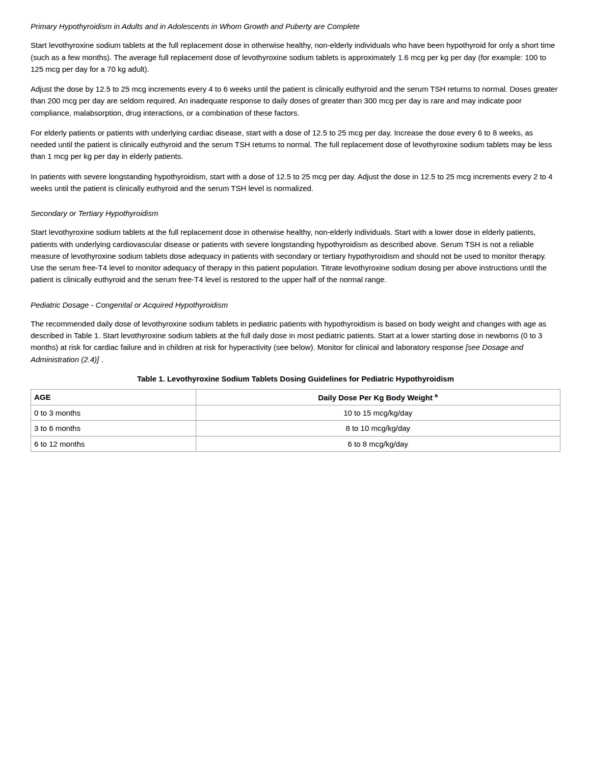Primary Hypothyroidism in Adults and in Adolescents in Whom Growth and Puberty are Complete
Start levothyroxine sodium tablets at the full replacement dose in otherwise healthy, non-elderly individuals who have been hypothyroid for only a short time (such as a few months). The average full replacement dose of levothyroxine sodium tablets is approximately 1.6 mcg per kg per day (for example: 100 to 125 mcg per day for a 70 kg adult).
Adjust the dose by 12.5 to 25 mcg increments every 4 to 6 weeks until the patient is clinically euthyroid and the serum TSH returns to normal. Doses greater than 200 mcg per day are seldom required. An inadequate response to daily doses of greater than 300 mcg per day is rare and may indicate poor compliance, malabsorption, drug interactions, or a combination of these factors.
For elderly patients or patients with underlying cardiac disease, start with a dose of 12.5 to 25 mcg per day. Increase the dose every 6 to 8 weeks, as needed until the patient is clinically euthyroid and the serum TSH returns to normal. The full replacement dose of levothyroxine sodium tablets may be less than 1 mcg per kg per day in elderly patients.
In patients with severe longstanding hypothyroidism, start with a dose of 12.5 to 25 mcg per day. Adjust the dose in 12.5 to 25 mcg increments every 2 to 4 weeks until the patient is clinically euthyroid and the serum TSH level is normalized.
Secondary or Tertiary Hypothyroidism
Start levothyroxine sodium tablets at the full replacement dose in otherwise healthy, non-elderly individuals. Start with a lower dose in elderly patients, patients with underlying cardiovascular disease or patients with severe longstanding hypothyroidism as described above. Serum TSH is not a reliable measure of levothyroxine sodium tablets dose adequacy in patients with secondary or tertiary hypothyroidism and should not be used to monitor therapy. Use the serum free-T4 level to monitor adequacy of therapy in this patient population. Titrate levothyroxine sodium dosing per above instructions until the patient is clinically euthyroid and the serum free-T4 level is restored to the upper half of the normal range.
Pediatric Dosage - Congenital or Acquired Hypothyroidism
The recommended daily dose of levothyroxine sodium tablets in pediatric patients with hypothyroidism is based on body weight and changes with age as described in Table 1. Start levothyroxine sodium tablets at the full daily dose in most pediatric patients. Start at a lower starting dose in newborns (0 to 3 months) at risk for cardiac failure and in children at risk for hyperactivity (see below). Monitor for clinical and laboratory response [see Dosage and Administration (2.4)] .
Table 1. Levothyroxine Sodium Tablets Dosing Guidelines for Pediatric Hypothyroidism
| AGE | Daily Dose Per Kg Body Weight a |
| --- | --- |
| 0 to 3 months | 10 to 15 mcg/kg/day |
| 3 to 6 months | 8 to 10 mcg/kg/day |
| 6 to 12 months | 6 to 8 mcg/kg/day |